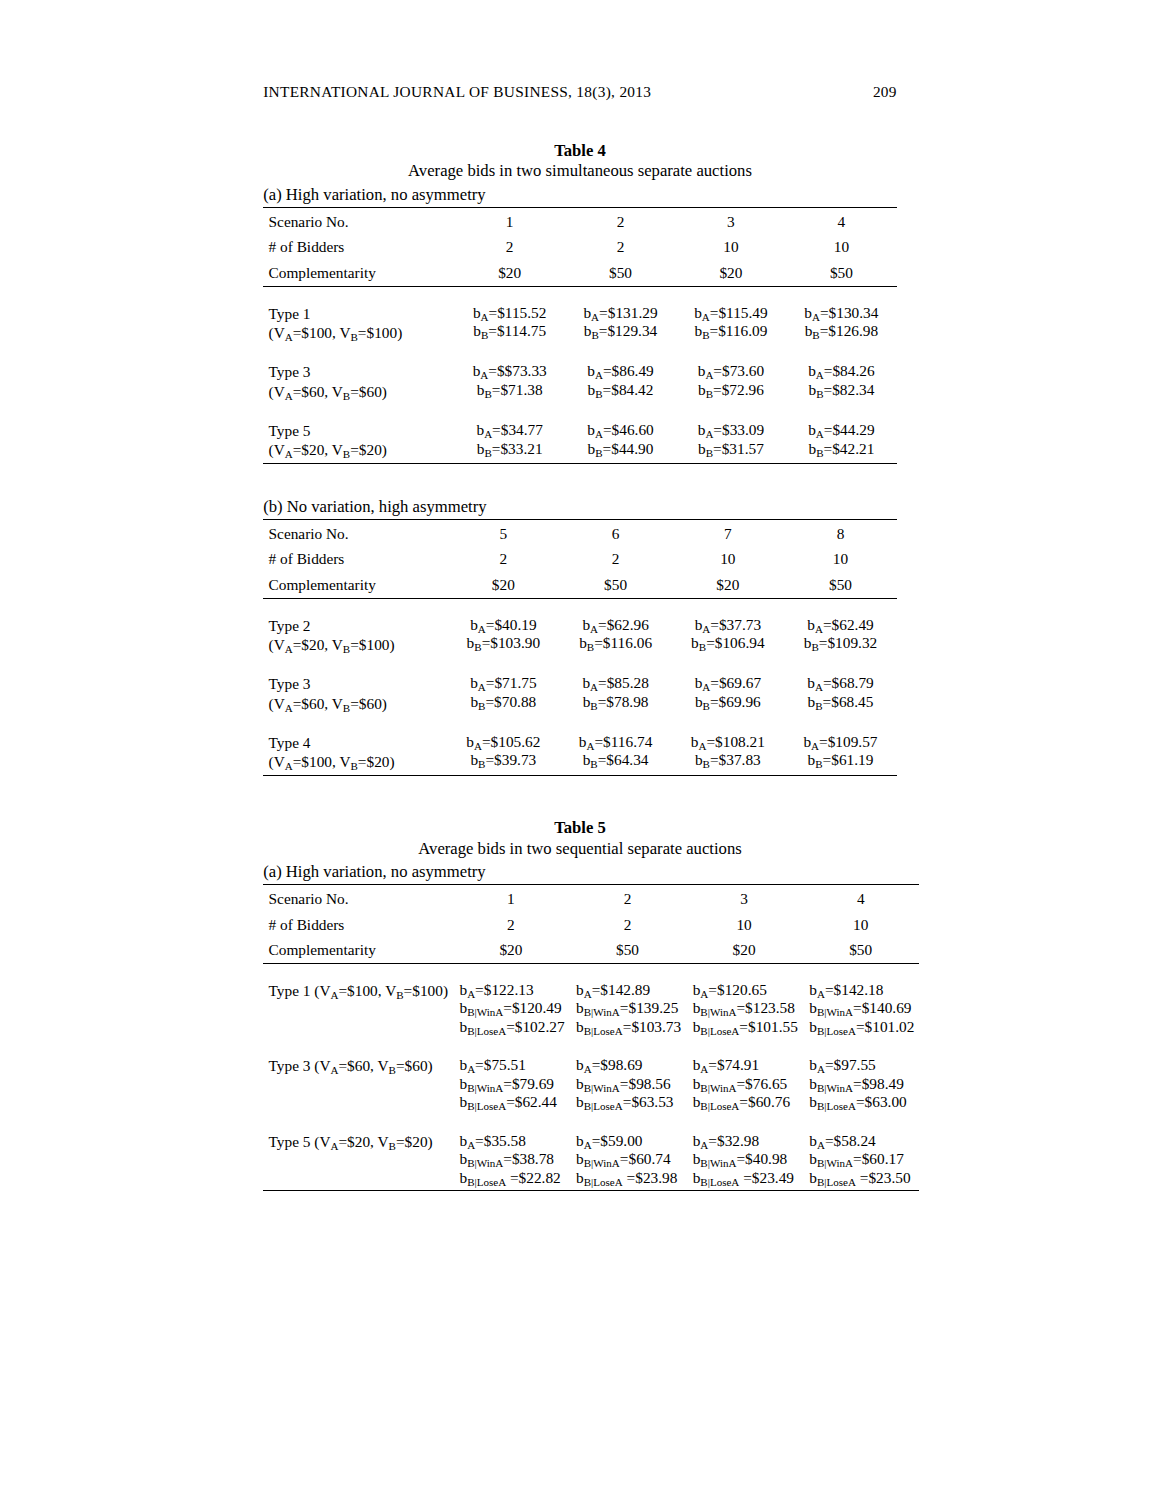International Journal of Business, 18(3), 2013 209
Table 4 Average bids in two simultaneous separate auctions
(a) High variation, no asymmetry
| Scenario No. | 1 | 2 | 3 | 4 |
| # of Bidders | 2 | 2 | 10 | 10 |
| Complementarity | $20 | $50 | $20 | $50 |
| Type 1 (V A =$100, V B =$100) | b A =$115.52 b B =$114.75 | b A =$131.29 b B =$129.34 | b A =$115.49 b B =$116.09 | b A =$130.34 b B =$126.98 |
| Type 3 (V A =$60, V B =$60) | b A =$$73.33 b B =$71.38 | b A =$86.49 b B =$84.42 | b A =$73.60 b B =$72.96 | b A =$84.26 b B =$82.34 |
| Type 5 (V A =$20, V B =$20) | b A =$34.77 b B =$33.21 | b A =$46.60 b B =$44.90 | b A =$33.09 b B =$31.57 | b A =$44.29 b B =$42.21 |
(b) No variation, high asymmetry
| Scenario No. | 5 | 6 | 7 | 8 |
| # of Bidders | 2 | 2 | 10 | 10 |
| Complementarity | $20 | $50 | $20 | $50 |
| Type 2 (V A =$20, V B =$100) | b A =$40.19 b B =$103.90 | b A =$62.96 b B =$116.06 | b A =$37.73 b B =$106.94 | b A =$62.49 b B =$109.32 |
| Type 3 (V A =$60, V B =$60) | b A =$71.75 b B =$70.88 | b A =$85.28 b B =$78.98 | b A =$69.67 b B =$69.96 | b A =$68.79 b B =$68.45 |
| Type 4 (V A =$100, V B =$20) | b A =$105.62 b B =$39.73 | b A =$116.74 b B =$64.34 | b A =$108.21 b B =$37.83 | b A =$109.57 b B =$61.19 |
Table 5 Average bids in two sequential separate auctions
(a) High variation, no asymmetry
| Scenario No. | 1 | 2 | 3 | 4 |
| # of Bidders | 2 | 2 | 10 | 10 |
| Complementarity | $20 | $50 | $20 | $50 |
| Type 1 (V A =$100, V B =$100) | b A =$122.13 b B/WinA =$120.49 b B/LoseA =$102.27 | b A =$142.89 b B/WinA =$139.25 b B/LoseA =$103.73 | b A =$120.65 b B/WinA =$123.58 b B/LoseA =$101.55 | b A =$142.18 b B/WinA =$140.69 b B/LoseA =$101.02 |
| Type 3 (V A =$60, V B =$60) | b A =$75.51 b B/WinA =$79.69 b B/LoseA =$62.44 | b A =$98.69 b B/WinA =$98.56 b B/LoseA =$63.53 | b A =$74.91 b B/WinA =$76.65 b B/LoseA =$60.76 | b A =$97.55 b B/WinA =$98.49 b B/LoseA =$63.00 |
| Type 5 (V A =$20, V B =$20) | b A =$35.58 b B/WinA =$38.78 b B/LoseA =$22.82 | b A =$59.00 b B/WinA =$60.74 b B/LoseA =$23.98 | b A =$32.98 b B/WinA =$40.98 b B/LoseA =$23.49 | b A =$58.24 b B/WinA =$60.17 b B/LoseA =$23.50 |